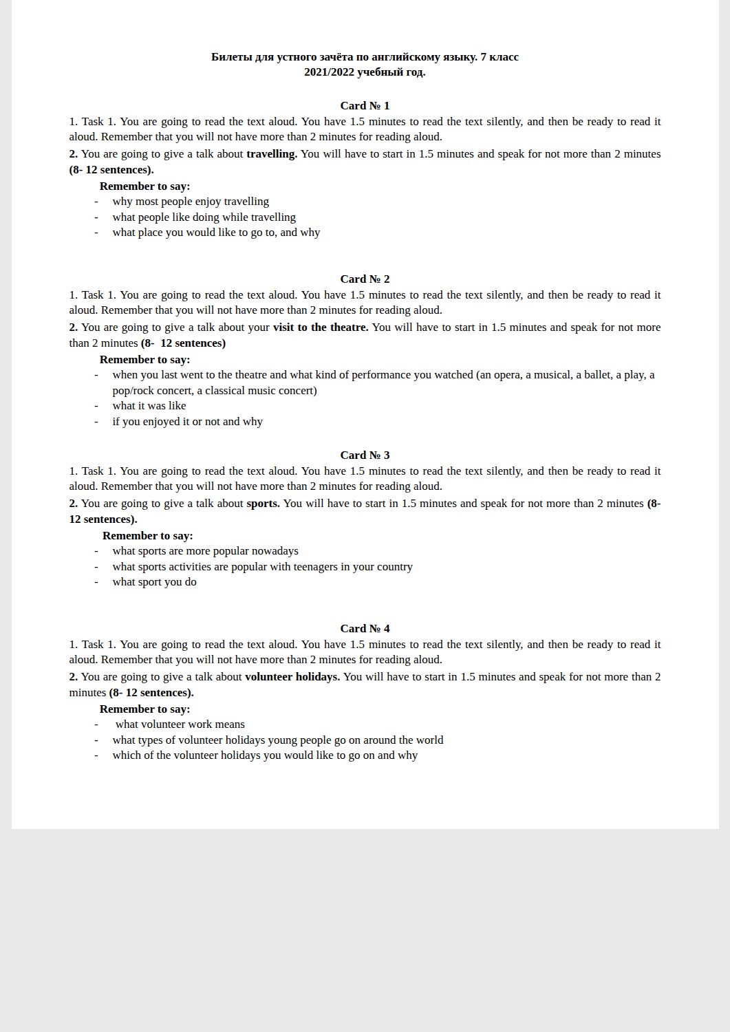Билеты для устного зачёта по английскому языку. 7 класс 2021/2022 учебный год.
Card № 1
1. Task 1. You are going to read the text aloud. You have 1.5 minutes to read the text silently, and then be ready to read it aloud. Remember that you will not have more than 2 minutes for reading aloud.
2. You are going to give a talk about travelling. You will have to start in 1.5 minutes and speak for not more than 2 minutes (8- 12 sentences).
Remember to say:
why most people enjoy travelling
what people like doing while travelling
what place you would like to go to, and why
Card № 2
1. Task 1. You are going to read the text aloud. You have 1.5 minutes to read the text silently, and then be ready to read it aloud. Remember that you will not have more than 2 minutes for reading aloud.
2. You are going to give a talk about your visit to the theatre. You will have to start in 1.5 minutes and speak for not more than 2 minutes (8- 12 sentences)
Remember to say:
when you last went to the theatre and what kind of performance you watched (an opera, a musical, a ballet, a play, a pop/rock concert, a classical music concert)
what it was like
if you enjoyed it or not and why
Card № 3
1. Task 1. You are going to read the text aloud. You have 1.5 minutes to read the text silently, and then be ready to read it aloud. Remember that you will not have more than 2 minutes for reading aloud.
2. You are going to give a talk about sports. You will have to start in 1.5 minutes and speak for not more than 2 minutes (8- 12 sentences).
Remember to say:
what sports are more popular nowadays
what sports activities are popular with teenagers in your country
what sport you do
Card № 4
1. Task 1. You are going to read the text aloud. You have 1.5 minutes to read the text silently, and then be ready to read it aloud. Remember that you will not have more than 2 minutes for reading aloud.
2. You are going to give a talk about volunteer holidays. You will have to start in 1.5 minutes and speak for not more than 2 minutes (8- 12 sentences).
Remember to say:
what volunteer work means
what types of volunteer holidays young people go on around the world
which of the volunteer holidays you would like to go on and why